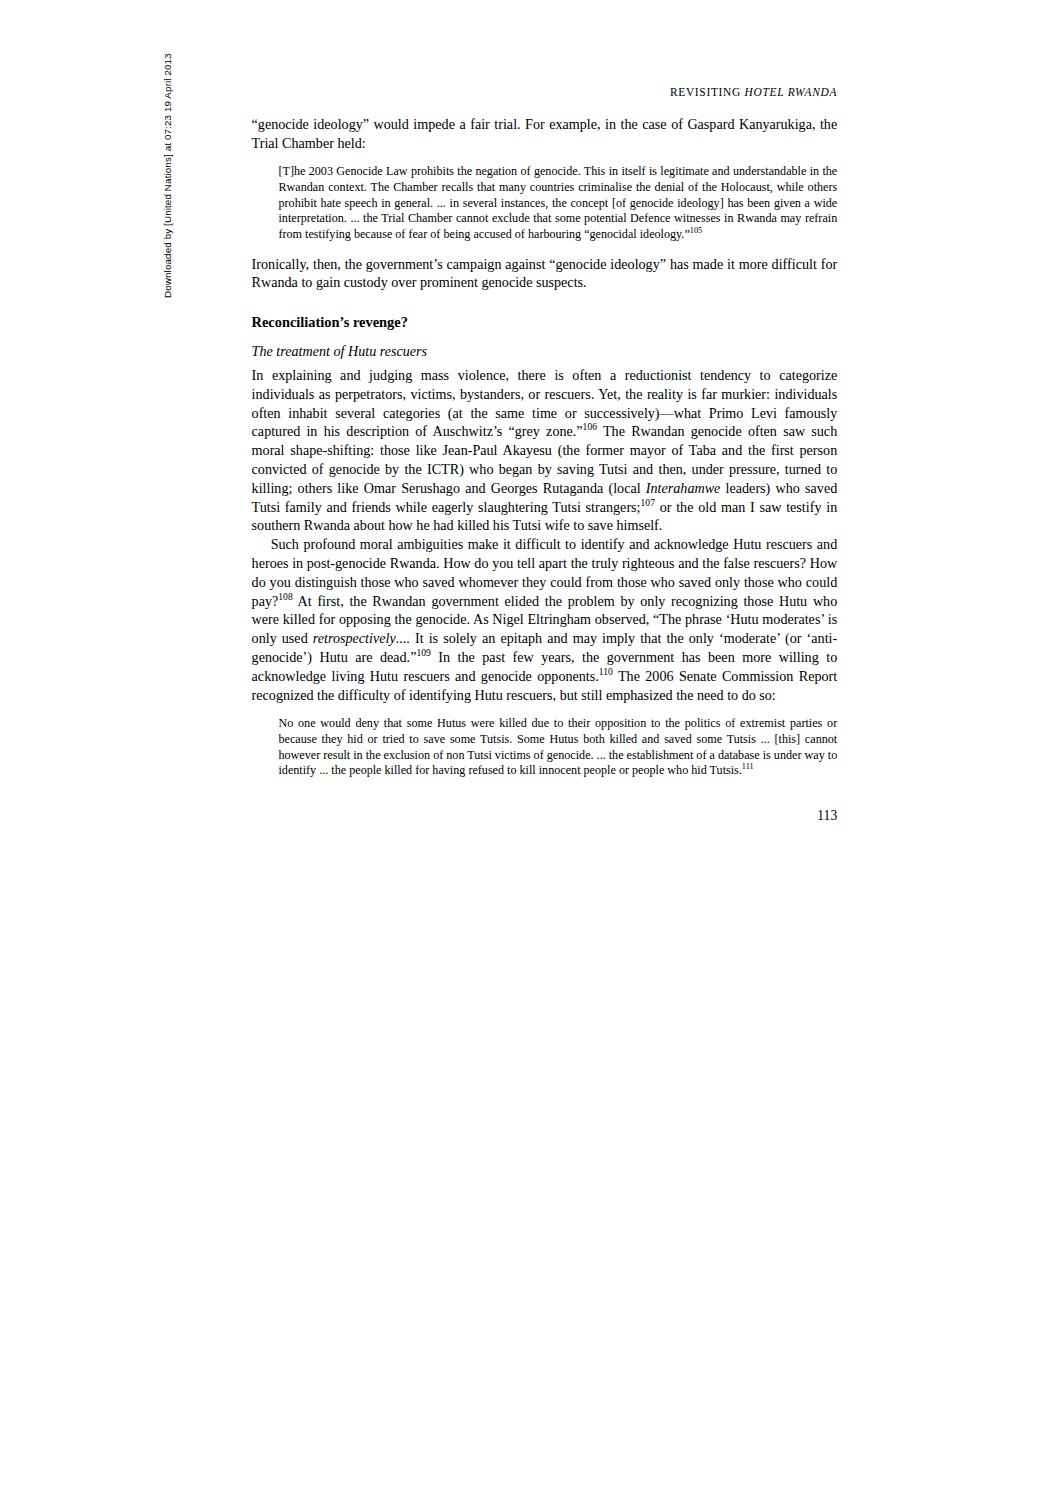Downloaded by [United Nations] at 07:23 19 April 2013
Revisiting Hotel Rwanda
“genocide ideology” would impede a fair trial. For example, in the case of Gaspard Kanyarukiga, the Trial Chamber held:
[T]he 2003 Genocide Law prohibits the negation of genocide. This in itself is legitimate and understandable in the Rwandan context. The Chamber recalls that many countries criminalise the denial of the Holocaust, while others prohibit hate speech in general. ... in several instances, the concept [of genocide ideology] has been given a wide interpretation. ... the Trial Chamber cannot exclude that some potential Defence witnesses in Rwanda may refrain from testifying because of fear of being accused of harbouring “genocidal ideology.”105
Ironically, then, the government’s campaign against “genocide ideology” has made it more difficult for Rwanda to gain custody over prominent genocide suspects.
Reconciliation’s revenge?
The treatment of Hutu rescuers
In explaining and judging mass violence, there is often a reductionist tendency to categorize individuals as perpetrators, victims, bystanders, or rescuers. Yet, the reality is far murkier: individuals often inhabit several categories (at the same time or successively)—what Primo Levi famously captured in his description of Auschwitz’s “grey zone.”106 The Rwandan genocide often saw such moral shape-shifting: those like Jean-Paul Akayesu (the former mayor of Taba and the first person convicted of genocide by the ICTR) who began by saving Tutsi and then, under pressure, turned to killing; others like Omar Serushago and Georges Rutaganda (local Interahamwe leaders) who saved Tutsi family and friends while eagerly slaughtering Tutsi strangers;107 or the old man I saw testify in southern Rwanda about how he had killed his Tutsi wife to save himself.
Such profound moral ambiguities make it difficult to identify and acknowledge Hutu rescuers and heroes in post-genocide Rwanda. How do you tell apart the truly righteous and the false rescuers? How do you distinguish those who saved whomever they could from those who saved only those who could pay?108 At first, the Rwandan government elided the problem by only recognizing those Hutu who were killed for opposing the genocide. As Nigel Eltringham observed, “The phrase ‘Hutu moderates’ is only used retrospectively.... It is solely an epitaph and may imply that the only ‘moderate’ (or ‘anti-genocide’) Hutu are dead.”109 In the past few years, the government has been more willing to acknowledge living Hutu rescuers and genocide opponents.110 The 2006 Senate Commission Report recognized the difficulty of identifying Hutu rescuers, but still emphasized the need to do so:
No one would deny that some Hutus were killed due to their opposition to the politics of extremist parties or because they hid or tried to save some Tutsis. Some Hutus both killed and saved some Tutsis ... [this] cannot however result in the exclusion of non Tutsi victims of genocide. ... the establishment of a database is under way to identify ... the people killed for having refused to kill innocent people or people who hid Tutsis.111
113